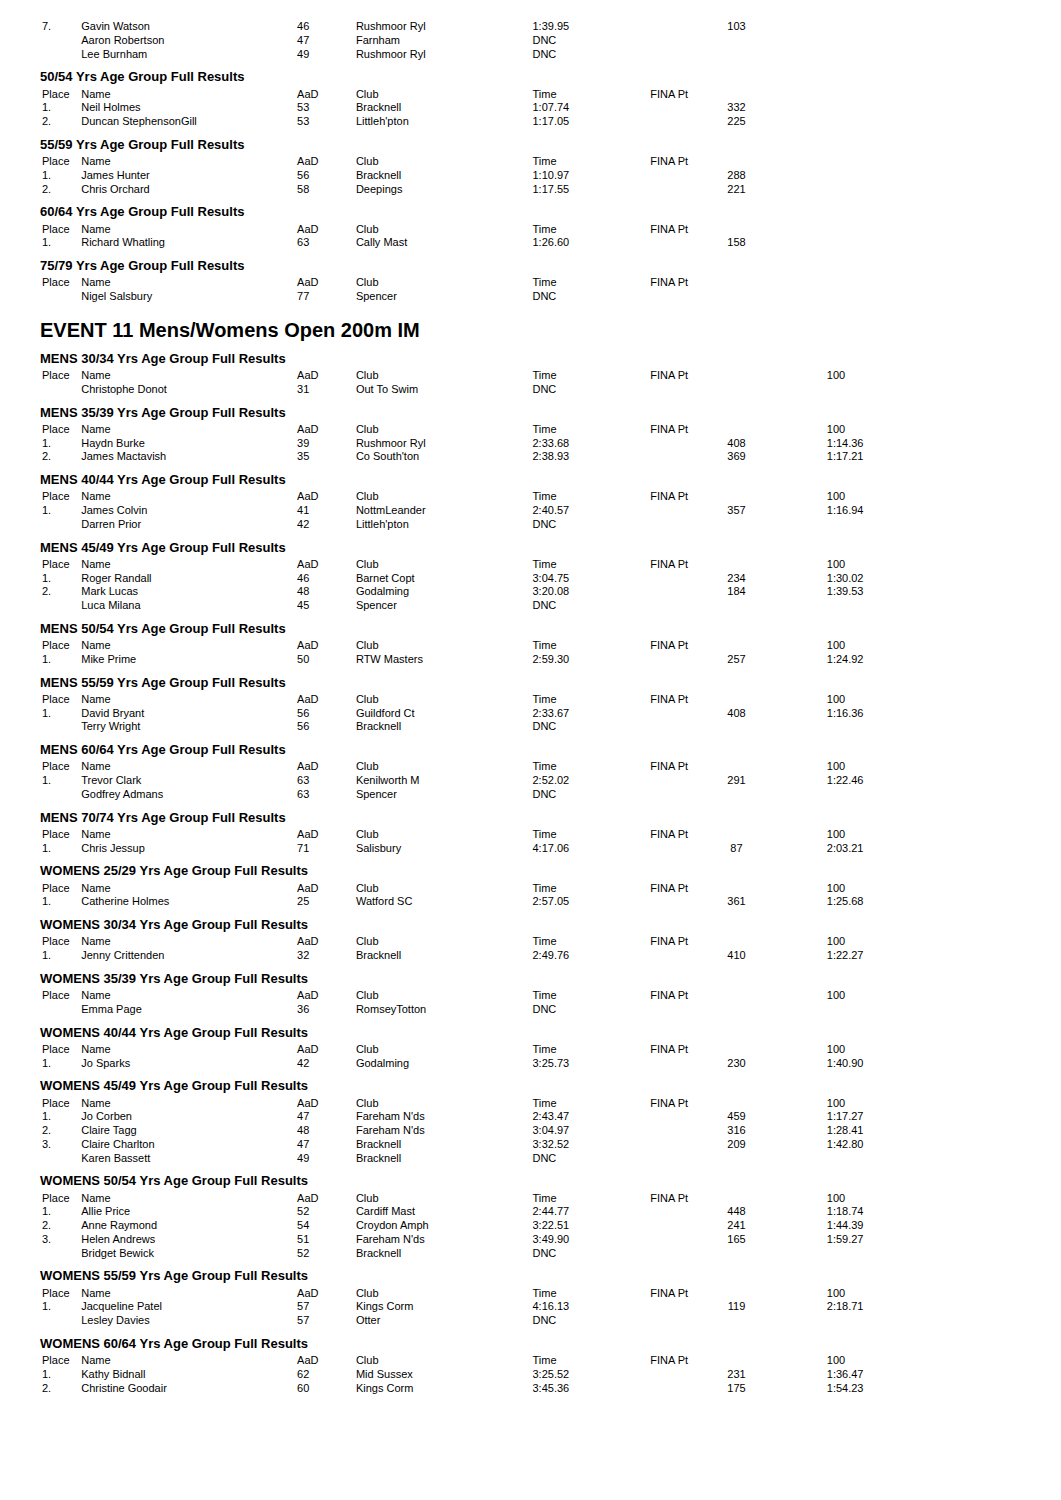| 7. | Gavin Watson | 46 | Rushmoor Ryl | 1:39.95 | 103 | |
| | Aaron Robertson | 47 | Farnham | DNC | | |
| | Lee Burnham | 49 | Rushmoor Ryl | DNC | | |
50/54 Yrs Age Group Full Results
| Place | Name | AaD | Club | Time | FINA Pt | |
| 1. | Neil Holmes | 53 | Bracknell | 1:07.74 | 332 | |
| 2. | Duncan StephensonGill | 53 | Littleh'pton | 1:17.05 | 225 | |
55/59 Yrs Age Group Full Results
| Place | Name | AaD | Club | Time | FINA Pt | |
| 1. | James Hunter | 56 | Bracknell | 1:10.97 | 288 | |
| 2. | Chris Orchard | 58 | Deepings | 1:17.55 | 221 | |
60/64 Yrs Age Group Full Results
| Place | Name | AaD | Club | Time | FINA Pt | |
| 1. | Richard Whatling | 63 | Cally Mast | 1:26.60 | 158 | |
75/79 Yrs Age Group Full Results
| Place | Name | AaD | Club | Time | FINA Pt | |
| | Nigel Salsbury | 77 | Spencer | DNC | | |
EVENT 11 Mens/Womens Open 200m IM
MENS 30/34 Yrs Age Group Full Results
| Place | Name | AaD | Club | Time | FINA Pt | 100 |
| | Christophe Donot | 31 | Out To Swim | DNC | | |
MENS 35/39 Yrs Age Group Full Results
| Place | Name | AaD | Club | Time | FINA Pt | 100 |
| 1. | Haydn Burke | 39 | Rushmoor Ryl | 2:33.68 | 408 | 1:14.36 |
| 2. | James Mactavish | 35 | Co South'ton | 2:38.93 | 369 | 1:17.21 |
MENS 40/44 Yrs Age Group Full Results
| Place | Name | AaD | Club | Time | FINA Pt | 100 |
| 1. | James Colvin | 41 | NottmLeander | 2:40.57 | 357 | 1:16.94 |
| | Darren Prior | 42 | Littleh'pton | DNC | | |
MENS 45/49 Yrs Age Group Full Results
| Place | Name | AaD | Club | Time | FINA Pt | 100 |
| 1. | Roger Randall | 46 | Barnet Copt | 3:04.75 | 234 | 1:30.02 |
| 2. | Mark Lucas | 48 | Godalming | 3:20.08 | 184 | 1:39.53 |
| | Luca Milana | 45 | Spencer | DNC | | |
MENS 50/54 Yrs Age Group Full Results
| Place | Name | AaD | Club | Time | FINA Pt | 100 |
| 1. | Mike Prime | 50 | RTW Masters | 2:59.30 | 257 | 1:24.92 |
MENS 55/59 Yrs Age Group Full Results
| Place | Name | AaD | Club | Time | FINA Pt | 100 |
| 1. | David Bryant | 56 | Guildford Ct | 2:33.67 | 408 | 1:16.36 |
| | Terry Wright | 56 | Bracknell | DNC | | |
MENS 60/64 Yrs Age Group Full Results
| Place | Name | AaD | Club | Time | FINA Pt | 100 |
| 1. | Trevor Clark | 63 | Kenilworth M | 2:52.02 | 291 | 1:22.46 |
| | Godfrey Admans | 63 | Spencer | DNC | | |
MENS 70/74 Yrs Age Group Full Results
| Place | Name | AaD | Club | Time | FINA Pt | 100 |
| 1. | Chris Jessup | 71 | Salisbury | 4:17.06 | 87 | 2:03.21 |
WOMENS 25/29 Yrs Age Group Full Results
| Place | Name | AaD | Club | Time | FINA Pt | 100 |
| 1. | Catherine Holmes | 25 | Watford SC | 2:57.05 | 361 | 1:25.68 |
WOMENS 30/34 Yrs Age Group Full Results
| Place | Name | AaD | Club | Time | FINA Pt | 100 |
| 1. | Jenny Crittenden | 32 | Bracknell | 2:49.76 | 410 | 1:22.27 |
WOMENS 35/39 Yrs Age Group Full Results
| Place | Name | AaD | Club | Time | FINA Pt | 100 |
| | Emma Page | 36 | RomseyTotton | DNC | | |
WOMENS 40/44 Yrs Age Group Full Results
| Place | Name | AaD | Club | Time | FINA Pt | 100 |
| 1. | Jo Sparks | 42 | Godalming | 3:25.73 | 230 | 1:40.90 |
WOMENS 45/49 Yrs Age Group Full Results
| Place | Name | AaD | Club | Time | FINA Pt | 100 |
| 1. | Jo Corben | 47 | Fareham N'ds | 2:43.47 | 459 | 1:17.27 |
| 2. | Claire Tagg | 48 | Fareham N'ds | 3:04.97 | 316 | 1:28.41 |
| 3. | Claire Charlton | 47 | Bracknell | 3:32.52 | 209 | 1:42.80 |
| | Karen Bassett | 49 | Bracknell | DNC | | |
WOMENS 50/54 Yrs Age Group Full Results
| Place | Name | AaD | Club | Time | FINA Pt | 100 |
| 1. | Allie Price | 52 | Cardiff Mast | 2:44.77 | 448 | 1:18.74 |
| 2. | Anne Raymond | 54 | Croydon Amph | 3:22.51 | 241 | 1:44.39 |
| 3. | Helen Andrews | 51 | Fareham N'ds | 3:49.90 | 165 | 1:59.27 |
| | Bridget Bewick | 52 | Bracknell | DNC | | |
WOMENS 55/59 Yrs Age Group Full Results
| Place | Name | AaD | Club | Time | FINA Pt | 100 |
| 1. | Jacqueline Patel | 57 | Kings Corm | 4:16.13 | 119 | 2:18.71 |
| | Lesley Davies | 57 | Otter | DNC | | |
WOMENS 60/64 Yrs Age Group Full Results
| Place | Name | AaD | Club | Time | FINA Pt | 100 |
| 1. | Kathy Bidnall | 62 | Mid Sussex | 3:25.52 | 231 | 1:36.47 |
| 2. | Christine Goodair | 60 | Kings Corm | 3:45.36 | 175 | 1:54.23 |